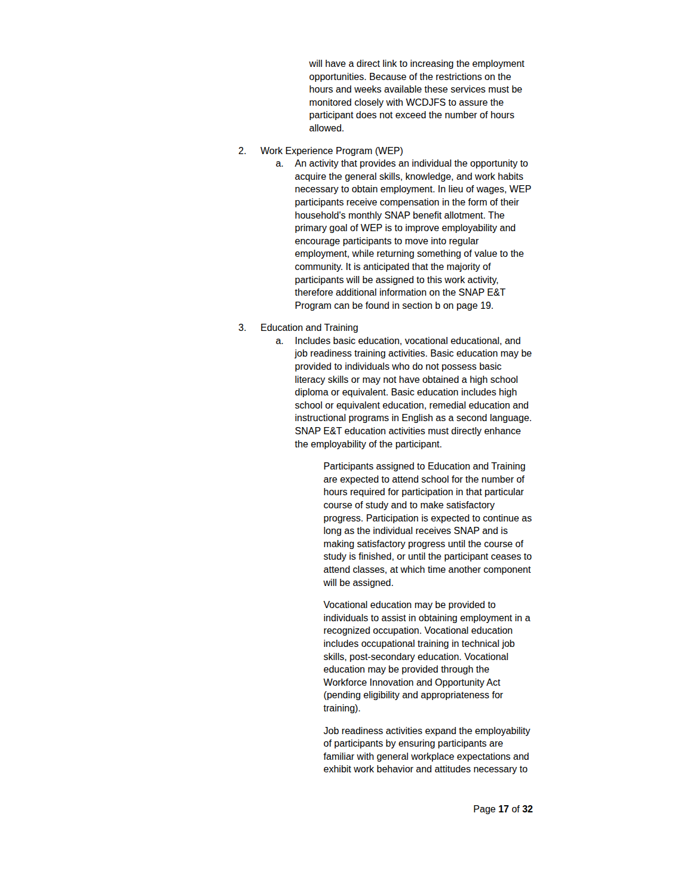will have a direct link to increasing the employment opportunities. Because of the restrictions on the hours and weeks available these services must be monitored closely with WCDJFS to assure the participant does not exceed the number of hours allowed.
Work Experience Program (WEP)
An activity that provides an individual the opportunity to acquire the general skills, knowledge, and work habits necessary to obtain employment. In lieu of wages, WEP participants receive compensation in the form of their household's monthly SNAP benefit allotment. The primary goal of WEP is to improve employability and encourage participants to move into regular employment, while returning something of value to the community. It is anticipated that the majority of participants will be assigned to this work activity, therefore additional information on the SNAP E&T Program can be found in section b on page 19.
Education and Training
Includes basic education, vocational educational, and job readiness training activities. Basic education may be provided to individuals who do not possess basic literacy skills or may not have obtained a high school diploma or equivalent. Basic education includes high school or equivalent education, remedial education and instructional programs in English as a second language. SNAP E&T education activities must directly enhance the employability of the participant.
Participants assigned to Education and Training are expected to attend school for the number of hours required for participation in that particular course of study and to make satisfactory progress. Participation is expected to continue as long as the individual receives SNAP and is making satisfactory progress until the course of study is finished, or until the participant ceases to attend classes, at which time another component will be assigned.
Vocational education may be provided to individuals to assist in obtaining employment in a recognized occupation. Vocational education includes occupational training in technical job skills, post-secondary education. Vocational education may be provided through the Workforce Innovation and Opportunity Act (pending eligibility and appropriateness for training).
Job readiness activities expand the employability of participants by ensuring participants are familiar with general workplace expectations and exhibit work behavior and attitudes necessary to
Page 17 of 32